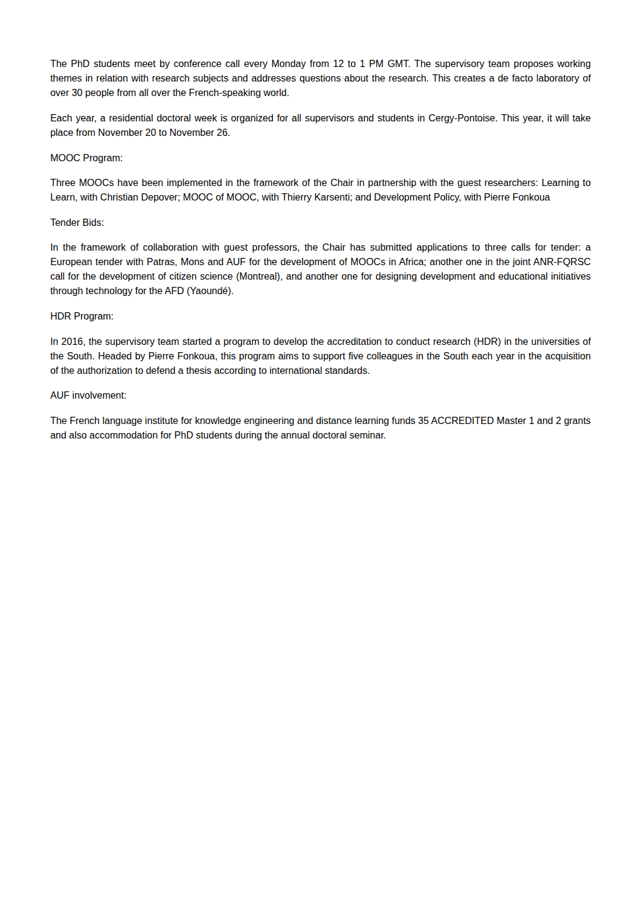The PhD students meet by conference call every Monday from 12 to 1 PM GMT. The supervisory team proposes working themes in relation with research subjects and addresses questions about the research. This creates a de facto laboratory of over 30 people from all over the French-speaking world.
Each year, a residential doctoral week is organized for all supervisors and students in Cergy-Pontoise. This year, it will take place from November 20 to November 26.
MOOC Program:
Three MOOCs have been implemented in the framework of the Chair in partnership with the guest researchers: Learning to Learn, with Christian Depover; MOOC of MOOC, with Thierry Karsenti; and Development Policy, with Pierre Fonkoua
Tender Bids:
In the framework of collaboration with guest professors, the Chair has submitted applications to three calls for tender: a European tender with Patras, Mons and AUF for the development of MOOCs in Africa; another one in the joint ANR-FQRSC call for the development of citizen science (Montreal), and another one for designing development and educational initiatives through technology for the AFD (Yaoundé).
HDR Program:
In 2016, the supervisory team started a program to develop the accreditation to conduct research (HDR) in the universities of the South. Headed by Pierre Fonkoua, this program aims to support five colleagues in the South each year in the acquisition of the authorization to defend a thesis according to international standards.
AUF involvement:
The French language institute for knowledge engineering and distance learning funds 35 ACCREDITED Master 1 and 2 grants and also accommodation for PhD students during the annual doctoral seminar.